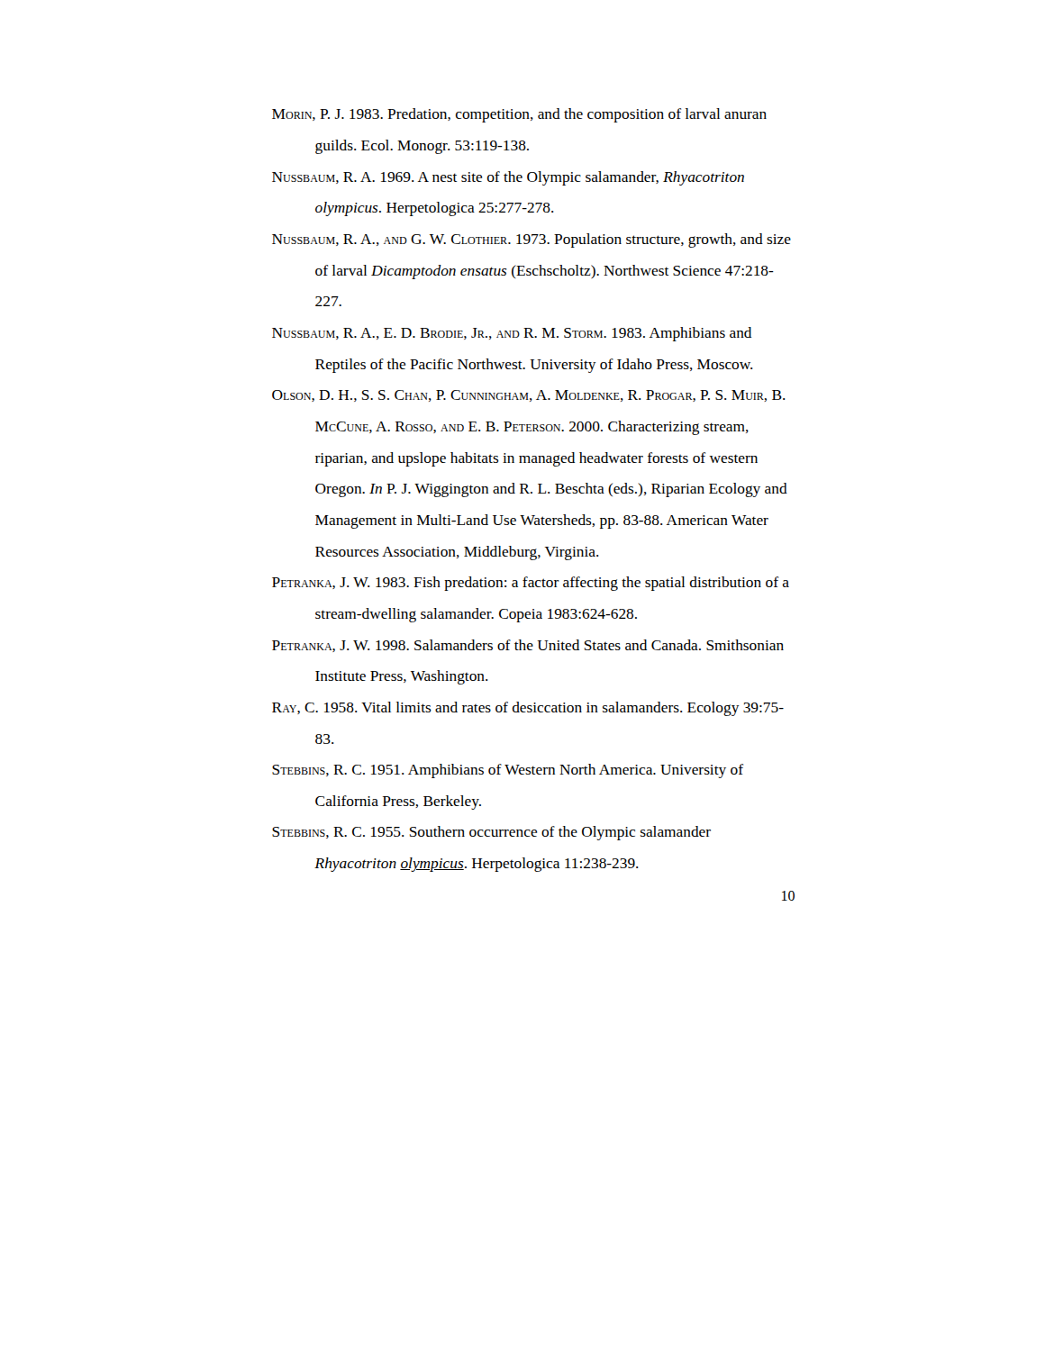Morin, P. J. 1983. Predation, competition, and the composition of larval anuran guilds. Ecol. Monogr. 53:119-138.
Nussbaum, R. A. 1969. A nest site of the Olympic salamander, Rhyacotriton olympicus. Herpetologica 25:277-278.
Nussbaum, R. A., and G. W. Clothier. 1973. Population structure, growth, and size of larval Dicamptodon ensatus (Eschscholtz). Northwest Science 47:218-227.
Nussbaum, R. A., E. D. Brodie, Jr., and R. M. Storm. 1983. Amphibians and Reptiles of the Pacific Northwest. University of Idaho Press, Moscow.
Olson, D. H., S. S. Chan, P. Cunningham, A. Moldenke, R. Progar, P. S. Muir, B. McCune, A. Rosso, and E. B. Peterson. 2000. Characterizing stream, riparian, and upslope habitats in managed headwater forests of western Oregon. In P. J. Wiggington and R. L. Beschta (eds.), Riparian Ecology and Management in Multi-Land Use Watersheds, pp. 83-88. American Water Resources Association, Middleburg, Virginia.
Petranka, J. W. 1983. Fish predation: a factor affecting the spatial distribution of a stream-dwelling salamander. Copeia 1983:624-628.
Petranka, J. W. 1998. Salamanders of the United States and Canada. Smithsonian Institute Press, Washington.
Ray, C. 1958. Vital limits and rates of desiccation in salamanders. Ecology 39:75-83.
Stebbins, R. C. 1951. Amphibians of Western North America. University of California Press, Berkeley.
Stebbins, R. C. 1955. Southern occurrence of the Olympic salamander Rhyacotriton olympicus. Herpetologica 11:238-239.
10